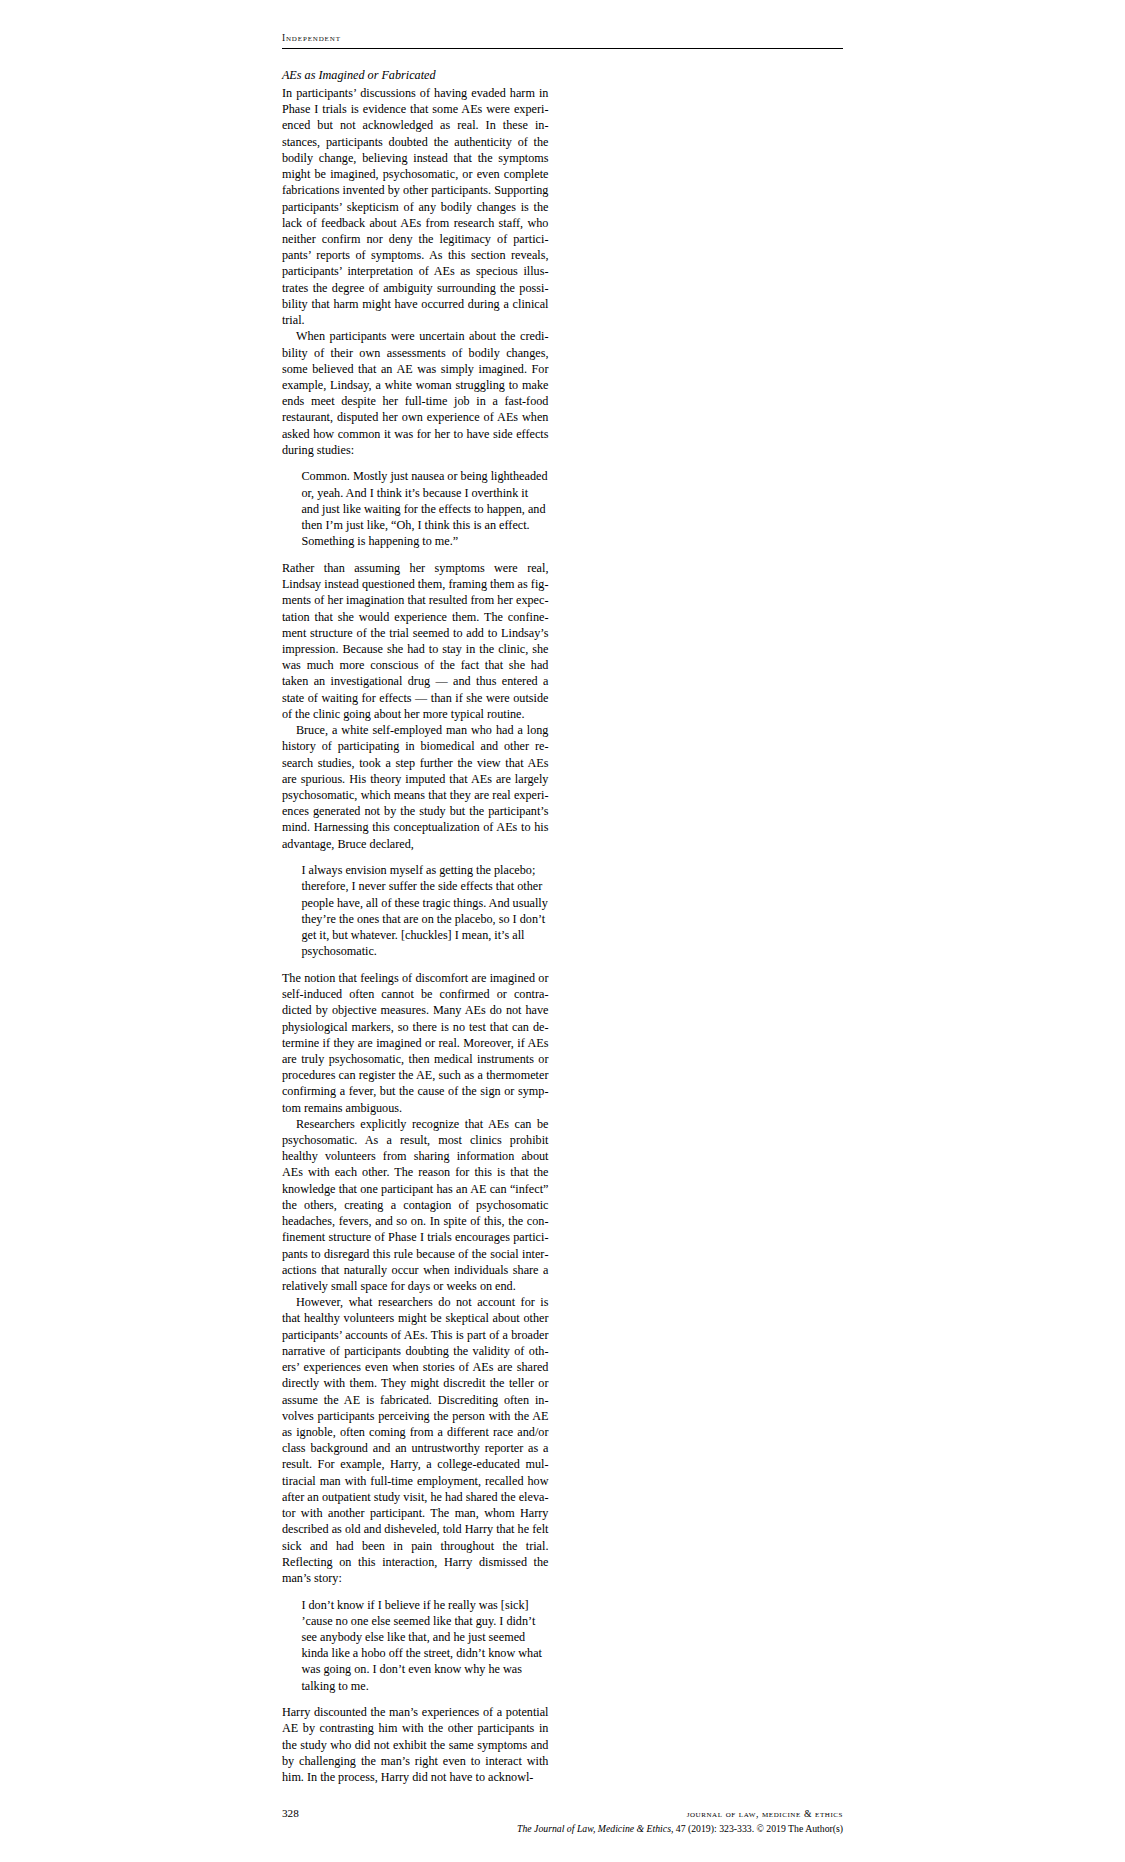Independent
AEs as Imagined or Fabricated
In participants’ discussions of having evaded harm in Phase I trials is evidence that some AEs were experienced but not acknowledged as real. In these instances, participants doubted the authenticity of the bodily change, believing instead that the symptoms might be imagined, psychosomatic, or even complete fabrications invented by other participants. Supporting participants’ skepticism of any bodily changes is the lack of feedback about AEs from research staff, who neither confirm nor deny the legitimacy of participants’ reports of symptoms. As this section reveals, participants’ interpretation of AEs as specious illustrates the degree of ambiguity surrounding the possibility that harm might have occurred during a clinical trial.
When participants were uncertain about the credibility of their own assessments of bodily changes, some believed that an AE was simply imagined. For example, Lindsay, a white woman struggling to make ends meet despite her full-time job in a fast-food restaurant, disputed her own experience of AEs when asked how common it was for her to have side effects during studies:
Common. Mostly just nausea or being lightheaded or, yeah. And I think it’s because I overthink it and just like waiting for the effects to happen, and then I’m just like, “Oh, I think this is an effect. Something is happening to me.”
Rather than assuming her symptoms were real, Lindsay instead questioned them, framing them as figments of her imagination that resulted from her expectation that she would experience them. The confinement structure of the trial seemed to add to Lindsay’s impression. Because she had to stay in the clinic, she was much more conscious of the fact that she had taken an investigational drug — and thus entered a state of waiting for effects — than if she were outside of the clinic going about her more typical routine.
Bruce, a white self-employed man who had a long history of participating in biomedical and other research studies, took a step further the view that AEs are spurious. His theory imputed that AEs are largely psychosomatic, which means that they are real experiences generated not by the study but the participant’s mind. Harnessing this conceptualization of AEs to his advantage, Bruce declared,
I always envision myself as getting the placebo; therefore, I never suffer the side effects that other people have, all of these tragic things. And usually they’re the ones that are on the placebo, so I don’t get it, but whatever. [chuckles] I mean, it’s all psychosomatic.
The notion that feelings of discomfort are imagined or self-induced often cannot be confirmed or contradicted by objective measures. Many AEs do not have physiological markers, so there is no test that can determine if they are imagined or real. Moreover, if AEs are truly psychosomatic, then medical instruments or procedures can register the AE, such as a thermometer confirming a fever, but the cause of the sign or symptom remains ambiguous.
Researchers explicitly recognize that AEs can be psychosomatic. As a result, most clinics prohibit healthy volunteers from sharing information about AEs with each other. The reason for this is that the knowledge that one participant has an AE can “infect” the others, creating a contagion of psychosomatic headaches, fevers, and so on. In spite of this, the confinement structure of Phase I trials encourages participants to disregard this rule because of the social interactions that naturally occur when individuals share a relatively small space for days or weeks on end.
However, what researchers do not account for is that healthy volunteers might be skeptical about other participants’ accounts of AEs. This is part of a broader narrative of participants doubting the validity of others’ experiences even when stories of AEs are shared directly with them. They might discredit the teller or assume the AE is fabricated. Discrediting often involves participants perceiving the person with the AE as ignoble, often coming from a different race and/or class background and an untrustworthy reporter as a result. For example, Harry, a college-educated multiracial man with full-time employment, recalled how after an outpatient study visit, he had shared the elevator with another participant. The man, whom Harry described as old and disheveled, told Harry that he felt sick and had been in pain throughout the trial. Reflecting on this interaction, Harry dismissed the man’s story:
I don’t know if I believe if he really was [sick] ’cause no one else seemed like that guy. I didn’t see anybody else like that, and he just seemed kinda like a hobo off the street, didn’t know what was going on. I don’t even know why he was talking to me.
Harry discounted the man’s experiences of a potential AE by contrasting him with the other participants in the study who did not exhibit the same symptoms and by challenging the man’s right even to interact with him. In the process, Harry did not have to acknowl-
328 journal of law, medicine & ethics
The Journal of Law, Medicine & Ethics, 47 (2019): 323-333. © 2019 The Author(s)